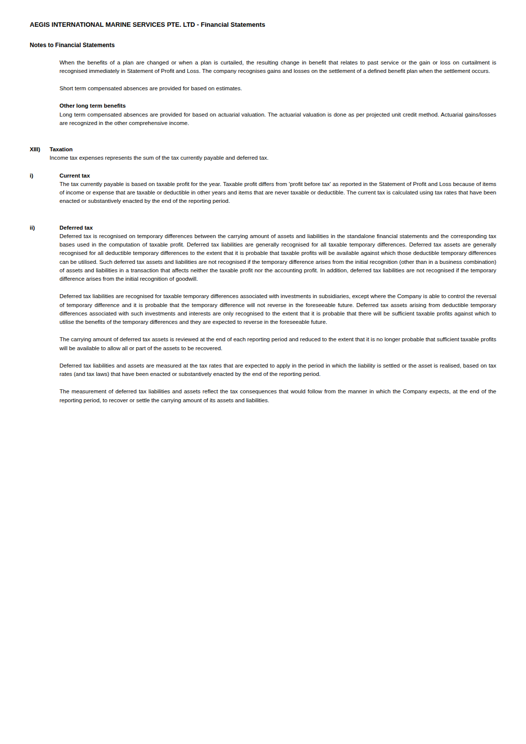AEGIS INTERNATIONAL MARINE SERVICES PTE. LTD - Financial Statements
Notes to Financial Statements
When the benefits of a plan are changed or when a plan is curtailed, the resulting change in benefit that relates to past service or the gain or loss on curtailment is recognised immediately in Statement of Profit and Loss. The company recognises gains and losses on the settlement of a defined benefit plan when the settlement occurs.
Short term compensated absences are provided for based on estimates.
Other long term benefits
Long term compensated absences are provided for based on actuarial valuation. The actuarial valuation is done as per projected unit credit method. Actuarial gains/losses are recognized in the other comprehensive income.
| XIII) | Taxation Income tax expenses represents the sum of the tax currently payable and deferred tax. |
| i) | Current tax The tax currently payable is based on taxable profit for the year. Taxable profit differs from 'profit before tax' as reported in the Statement of Profit and Loss because of items of income or expense that are taxable or deductible in other years and items that are never taxable or deductible. The current tax is calculated using tax rates that have been enacted or substantively enacted by the end of the reporting period. |
| ii) | Deferred tax Deferred tax is recognised on temporary differences between the carrying amount of assets and liabilities in the standalone financial statements and the corresponding tax bases used in the computation of taxable profit. Deferred tax liabilities are generally recognised for all taxable temporary differences. Deferred tax assets are generally recognised for all deductible temporary differences to the extent that it is probable that taxable profits will be available against which those deductible temporary differences can be utilised. Such deferred tax assets and liabilities are not recognised if the temporary difference arises from the initial recognition (other than in a business combination) of assets and liabilities in a transaction that affects neither the taxable profit nor the accounting profit. In addition, deferred tax liabilities are not recognised if the temporary difference arises from the initial recognition of goodwill. Deferred tax liabilities are recognised for taxable temporary differences associated with investments in subsidiaries, except where the Company is able to control the reversal of temporary difference and it is probable that the temporary difference will not reverse in the foreseeable future. Deferred tax assets arising from deductible temporary differences associated with such investments and interests are only recognised to the extent that it is probable that there will be sufficient taxable profits against which to utilise the benefits of the temporary differences and they are expected to reverse in the foreseeable future. The carrying amount of deferred tax assets is reviewed at the end of each reporting period and reduced to the extent that it is no longer probable that sufficient taxable profits will be available to allow all or part of the assets to be recovered. Deferred tax liabilities and assets are measured at the tax rates that are expected to apply in the period in which the liability is settled or the asset is realised, based on tax rates (and tax laws) that have been enacted or substantively enacted by the end of the reporting period. The measurement of deferred tax liabilities and assets reflect the tax consequences that would follow from the manner in which the Company expects, at the end of the reporting period, to recover or settle the carrying amount of its assets and liabilities. |